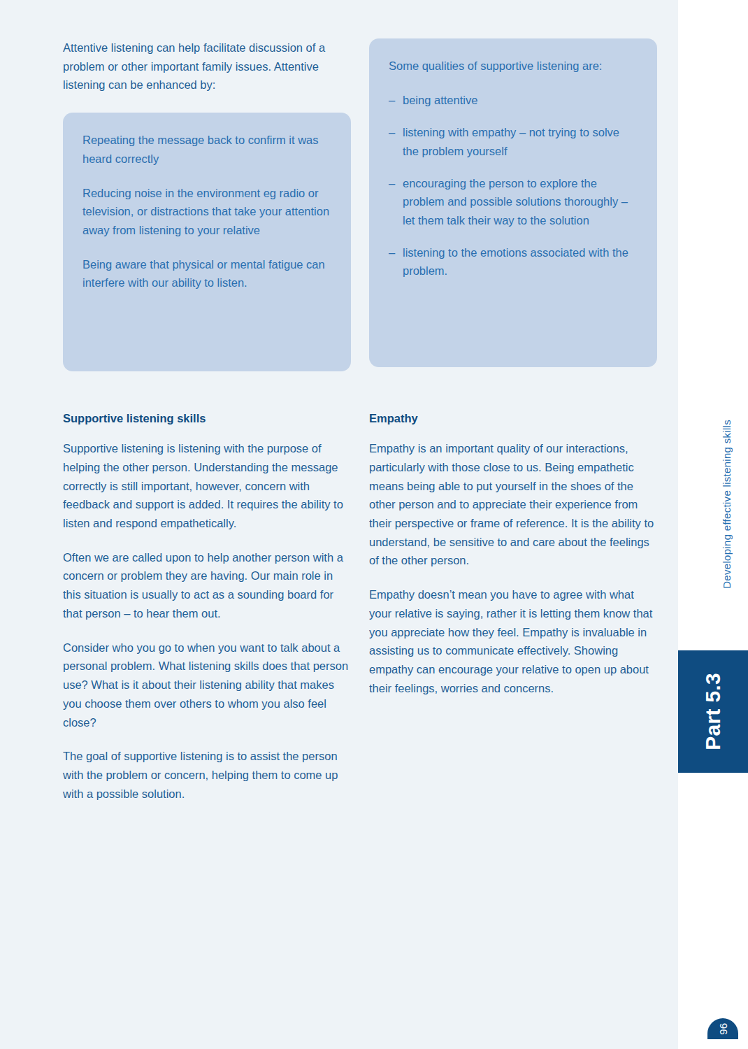Developing effective listening skills
Part 5.3
96
Attentive listening can help facilitate discussion of a problem or other important family issues. Attentive listening can be enhanced by:
Repeating the message back to confirm it was heard correctly
Reducing noise in the environment eg radio or television, or distractions that take your attention away from listening to your relative
Being aware that physical or mental fatigue can interfere with our ability to listen.
Some qualities of supportive listening are:
being attentive
listening with empathy – not trying to solve the problem yourself
encouraging the person to explore the problem and possible solutions thoroughly – let them talk their way to the solution
listening to the emotions associated with the problem.
Supportive listening skills
Supportive listening is listening with the purpose of helping the other person. Understanding the message correctly is still important, however, concern with feedback and support is added. It requires the ability to listen and respond empathetically.
Often we are called upon to help another person with a concern or problem they are having. Our main role in this situation is usually to act as a sounding board for that person – to hear them out.
Consider who you go to when you want to talk about a personal problem. What listening skills does that person use? What is it about their listening ability that makes you choose them over others to whom you also feel close?
The goal of supportive listening is to assist the person with the problem or concern, helping them to come up with a possible solution.
Empathy
Empathy is an important quality of our interactions, particularly with those close to us. Being empathetic means being able to put yourself in the shoes of the other person and to appreciate their experience from their perspective or frame of reference. It is the ability to understand, be sensitive to and care about the feelings of the other person.
Empathy doesn’t mean you have to agree with what your relative is saying, rather it is letting them know that you appreciate how they feel. Empathy is invaluable in assisting us to communicate effectively. Showing empathy can encourage your relative to open up about their feelings, worries and concerns.